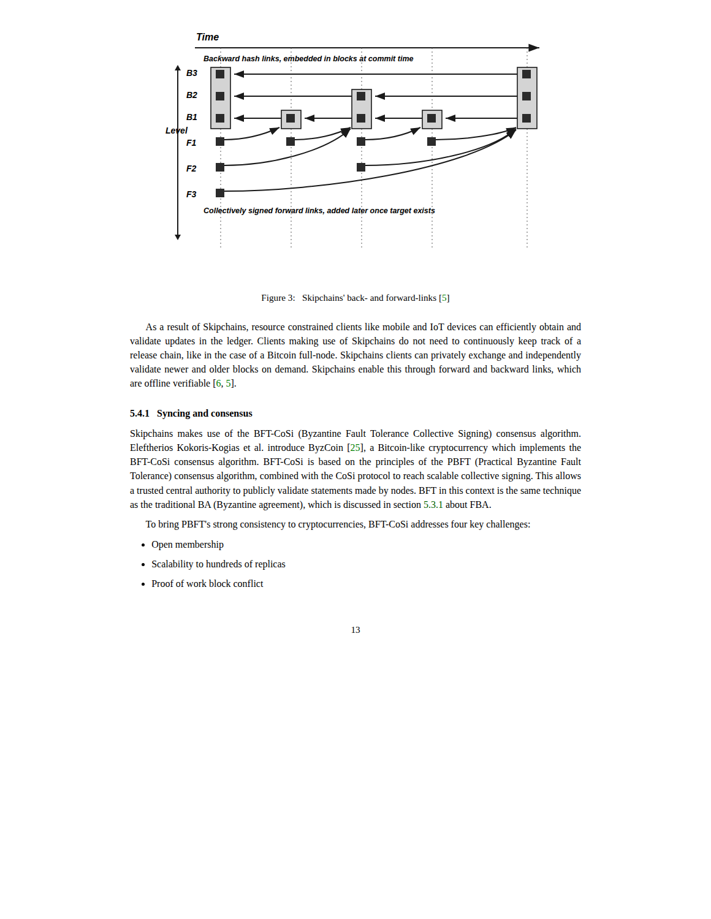Time Backward hash links, embedded in blocks at commit time B3 B2 B1 Level F1 F2 F3 Collectively signed forward links, added later once target exists
Figure 3: Skipchains' back- and forward-links [5]
As a result of Skipchains, resource constrained clients like mobile and IoT devices can efficiently obtain and validate updates in the ledger. Clients making use of Skipchains do not need to continuously keep track of a release chain, like in the case of a Bitcoin full-node. Skipchains clients can privately exchange and independently validate newer and older blocks on demand. Skipchains enable this through forward and backward links, which are offline verifiable [6, 5].
5.4.1 Syncing and consensus
Skipchains makes use of the BFT-CoSi (Byzantine Fault Tolerance Collective Signing) consensus algorithm. Eleftherios Kokoris-Kogias et al. introduce ByzCoin [25], a Bitcoin-like cryptocurrency which implements the BFT-CoSi consensus algorithm. BFT-CoSi is based on the principles of the PBFT (Practical Byzantine Fault Tolerance) consensus algorithm, combined with the CoSi protocol to reach scalable collective signing. This allows a trusted central authority to publicly validate statements made by nodes. BFT in this context is the same technique as the traditional BA (Byzantine agreement), which is discussed in section 5.3.1 about FBA.
To bring PBFT's strong consistency to cryptocurrencies, BFT-CoSi addresses four key challenges:
Open membership
Scalability to hundreds of replicas
Proof of work block conflict
13